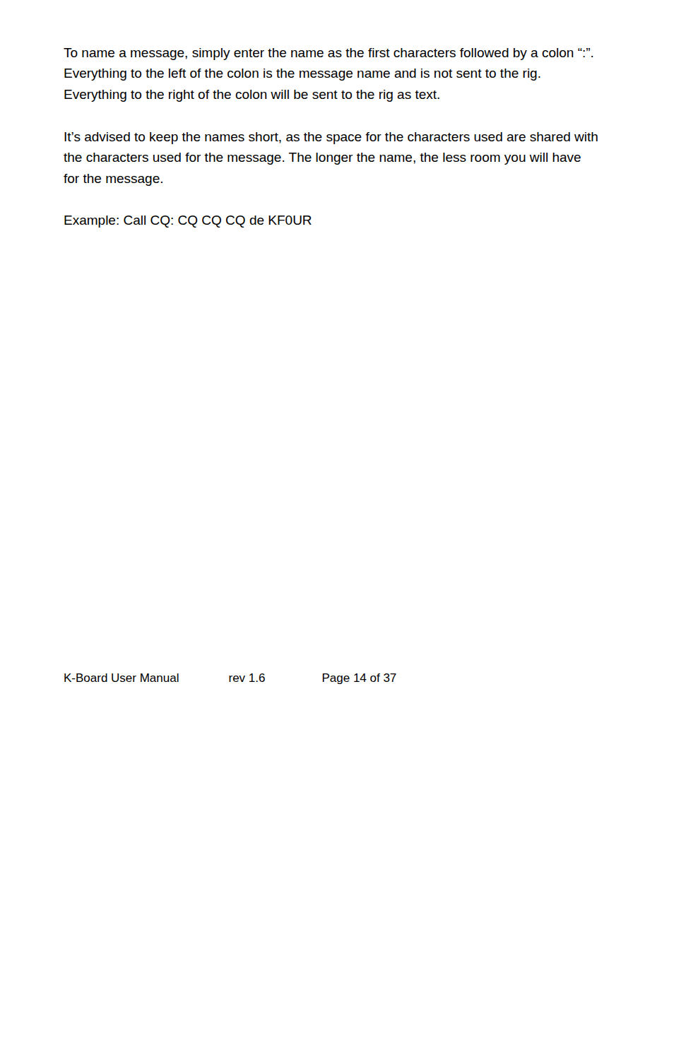To name a message, simply enter the name as the first characters followed by a colon “:”. Everything to the left of the colon is the message name and is not sent to the rig. Everything to the right of the colon will be sent to the rig as text.
It’s advised to keep the names short, as the space for the characters used are shared with the characters used for the message. The longer the name, the less room you will have for the message.
Example: Call CQ: CQ CQ CQ de KF0UR
K-Board User Manual rev 1.6 Page 14 of 37